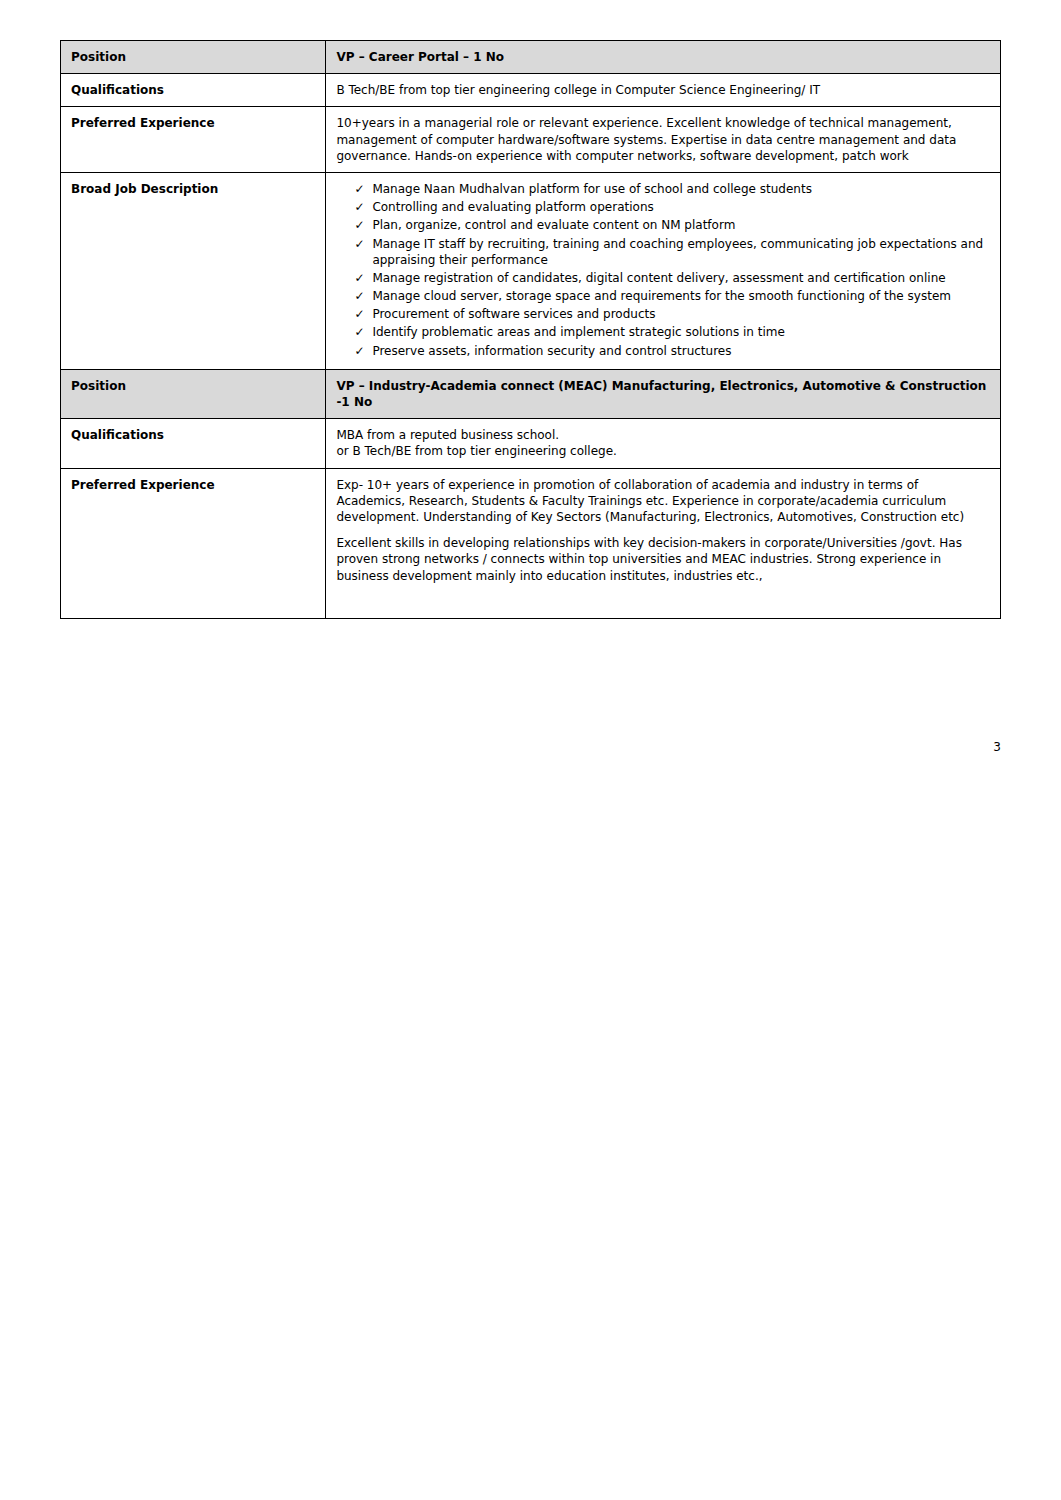| Position | VP – Career Portal – 1 No |
| Qualifications | B Tech/BE from top tier engineering college in Computer Science Engineering/ IT |
| Preferred Experience | 10+years in a managerial role or relevant experience. Excellent knowledge of technical management, management of computer hardware/software systems. Expertise in data centre management and data governance. Hands-on experience with computer networks, software development, patch work |
| Broad Job Description | Manage Naan Mudhalvan platform for use of school and college students Controlling and evaluating platform operations Plan, organize, control and evaluate content on NM platform Manage IT staff by recruiting, training and coaching employees, communicating job expectations and appraising their performance Manage registration of candidates, digital content delivery, assessment and certification online Manage cloud server, storage space and requirements for the smooth functioning of the system Procurement of software services and products Identify problematic areas and implement strategic solutions in time Preserve assets, information security and control structures |
| Position | VP – Industry-Academia connect (MEAC) Manufacturing, Electronics, Automotive & Construction -1 No |
| Qualifications | MBA from a reputed business school. or B Tech/BE from top tier engineering college. |
| Preferred Experience | Exp- 10+ years of experience in promotion of collaboration of academia and industry in terms of Academics, Research, Students & Faculty Trainings etc. Experience in corporate/academia curriculum development. Understanding of Key Sectors (Manufacturing, Electronics, Automotives, Construction etc) Excellent skills in developing relationships with key decision-makers in corporate/Universities /govt. Has proven strong networks / connects within top universities and MEAC industries. Strong experience in business development mainly into education institutes, industries etc., |
3